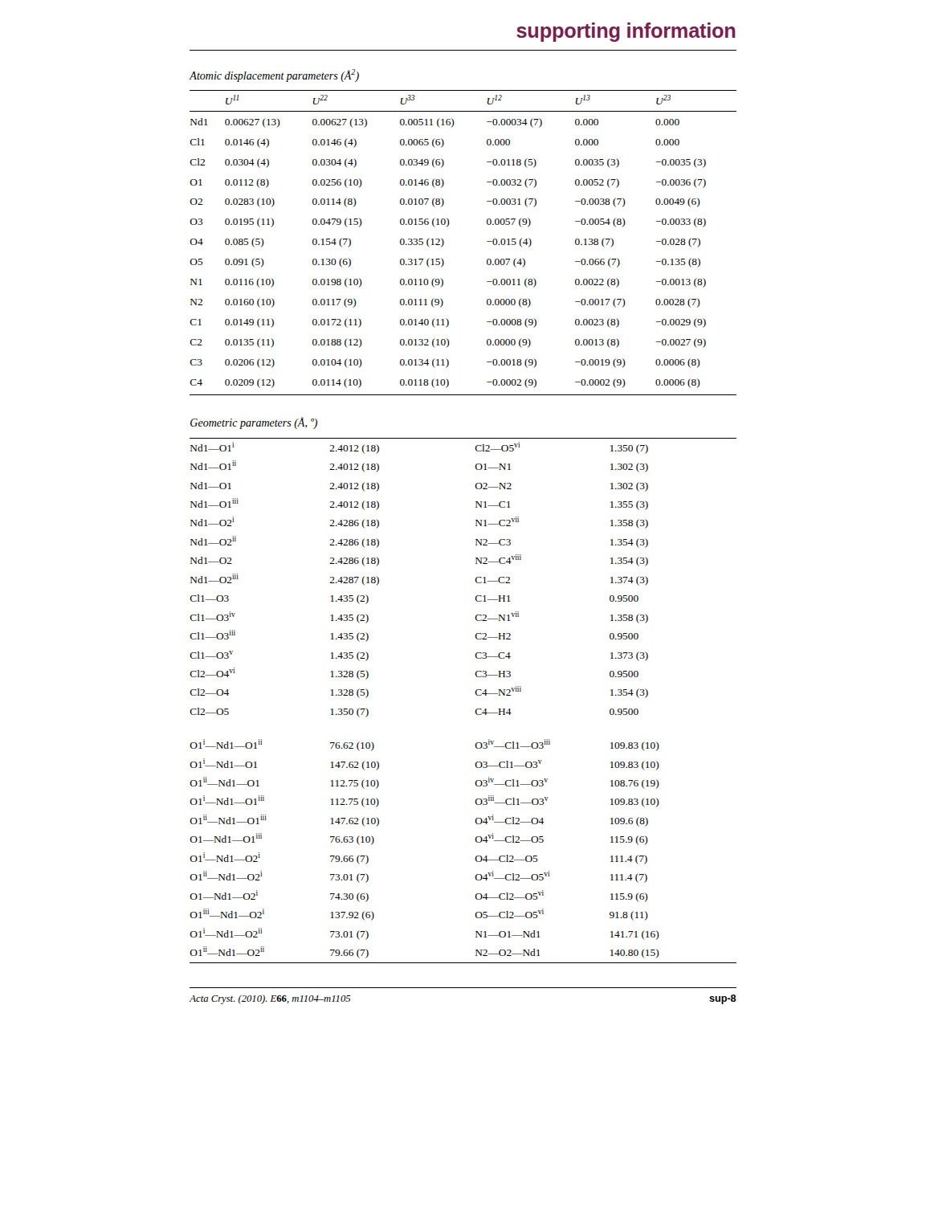supporting information
Atomic displacement parameters (Å2)
| | U 11 | U 22 | U 33 | U 12 | U 13 | U 23 |
| --- | --- | --- | --- | --- | --- | --- |
| Nd1 | 0.00627 (13) | 0.00627 (13) | 0.00511 (16) | −0.00034 (7) | 0.000 | 0.000 |
| Cl1 | 0.0146 (4) | 0.0146 (4) | 0.0065 (6) | 0.000 | 0.000 | 0.000 |
| Cl2 | 0.0304 (4) | 0.0304 (4) | 0.0349 (6) | −0.0118 (5) | 0.0035 (3) | −0.0035 (3) |
| O1 | 0.0112 (8) | 0.0256 (10) | 0.0146 (8) | −0.0032 (7) | 0.0052 (7) | −0.0036 (7) |
| O2 | 0.0283 (10) | 0.0114 (8) | 0.0107 (8) | −0.0031 (7) | −0.0038 (7) | 0.0049 (6) |
| O3 | 0.0195 (11) | 0.0479 (15) | 0.0156 (10) | 0.0057 (9) | −0.0054 (8) | −0.0033 (8) |
| O4 | 0.085 (5) | 0.154 (7) | 0.335 (12) | −0.015 (4) | 0.138 (7) | −0.028 (7) |
| O5 | 0.091 (5) | 0.130 (6) | 0.317 (15) | 0.007 (4) | −0.066 (7) | −0.135 (8) |
| N1 | 0.0116 (10) | 0.0198 (10) | 0.0110 (9) | −0.0011 (8) | 0.0022 (8) | −0.0013 (8) |
| N2 | 0.0160 (10) | 0.0117 (9) | 0.0111 (9) | 0.0000 (8) | −0.0017 (7) | 0.0028 (7) |
| C1 | 0.0149 (11) | 0.0172 (11) | 0.0140 (11) | −0.0008 (9) | 0.0023 (8) | −0.0029 (9) |
| C2 | 0.0135 (11) | 0.0188 (12) | 0.0132 (10) | 0.0000 (9) | 0.0013 (8) | −0.0027 (9) |
| C3 | 0.0206 (12) | 0.0104 (10) | 0.0134 (11) | −0.0018 (9) | −0.0019 (9) | 0.0006 (8) |
| C4 | 0.0209 (12) | 0.0114 (10) | 0.0118 (10) | −0.0002 (9) | −0.0002 (9) | 0.0006 (8) |
Geometric parameters (Å, º)
| Nd1—O1 i | 2.4012 (18) | Cl2—O5 vi | 1.350 (7) |
| Nd1—O1 ii | 2.4012 (18) | O1—N1 | 1.302 (3) |
| Nd1—O1 | 2.4012 (18) | O2—N2 | 1.302 (3) |
| Nd1—O1 iii | 2.4012 (18) | N1—C1 | 1.355 (3) |
| Nd1—O2 i | 2.4286 (18) | N1—C2 vii | 1.358 (3) |
| Nd1—O2 ii | 2.4286 (18) | N2—C3 | 1.354 (3) |
| Nd1—O2 | 2.4286 (18) | N2—C4 viii | 1.354 (3) |
| Nd1—O2 iii | 2.4287 (18) | C1—C2 | 1.374 (3) |
| Cl1—O3 | 1.435 (2) | C1—H1 | 0.9500 |
| Cl1—O3 iv | 1.435 (2) | C2—N1 vii | 1.358 (3) |
| Cl1—O3 iii | 1.435 (2) | C2—H2 | 0.9500 |
| Cl1—O3 v | 1.435 (2) | C3—C4 | 1.373 (3) |
| Cl2—O4 vi | 1.328 (5) | C3—H3 | 0.9500 |
| Cl2—O4 | 1.328 (5) | C4—N2 viii | 1.354 (3) |
| Cl2—O5 | 1.350 (7) | C4—H4 | 0.9500 |
| O1 i —Nd1—O1 ii | 76.62 (10) | O3 iv —Cl1—O3 iii | 109.83 (10) |
| O1 i —Nd1—O1 | 147.62 (10) | O3—Cl1—O3 v | 109.83 (10) |
| O1 ii —Nd1—O1 | 112.75 (10) | O3 iv —Cl1—O3 v | 108.76 (19) |
| O1 i —Nd1—O1 iii | 112.75 (10) | O3 iii —Cl1—O3 v | 109.83 (10) |
| O1 ii —Nd1—O1 iii | 147.62 (10) | O4 vi —Cl2—O4 | 109.6 (8) |
| O1—Nd1—O1 iii | 76.63 (10) | O4 vi —Cl2—O5 | 115.9 (6) |
| O1 i —Nd1—O2 i | 79.66 (7) | O4—Cl2—O5 | 111.4 (7) |
| O1 ii —Nd1—O2 i | 73.01 (7) | O4 vi —Cl2—O5 vi | 111.4 (7) |
| O1—Nd1—O2 i | 74.30 (6) | O4—Cl2—O5 vi | 115.9 (6) |
| O1 iii —Nd1—O2 i | 137.92 (6) | O5—Cl2—O5 vi | 91.8 (11) |
| O1 i —Nd1—O2 ii | 73.01 (7) | N1—O1—Nd1 | 141.71 (16) |
| O1 ii —Nd1—O2 ii | 79.66 (7) | N2—O2—Nd1 | 140.80 (15) |
Acta Cryst. (2010). E66, m1104–m1105
sup-8